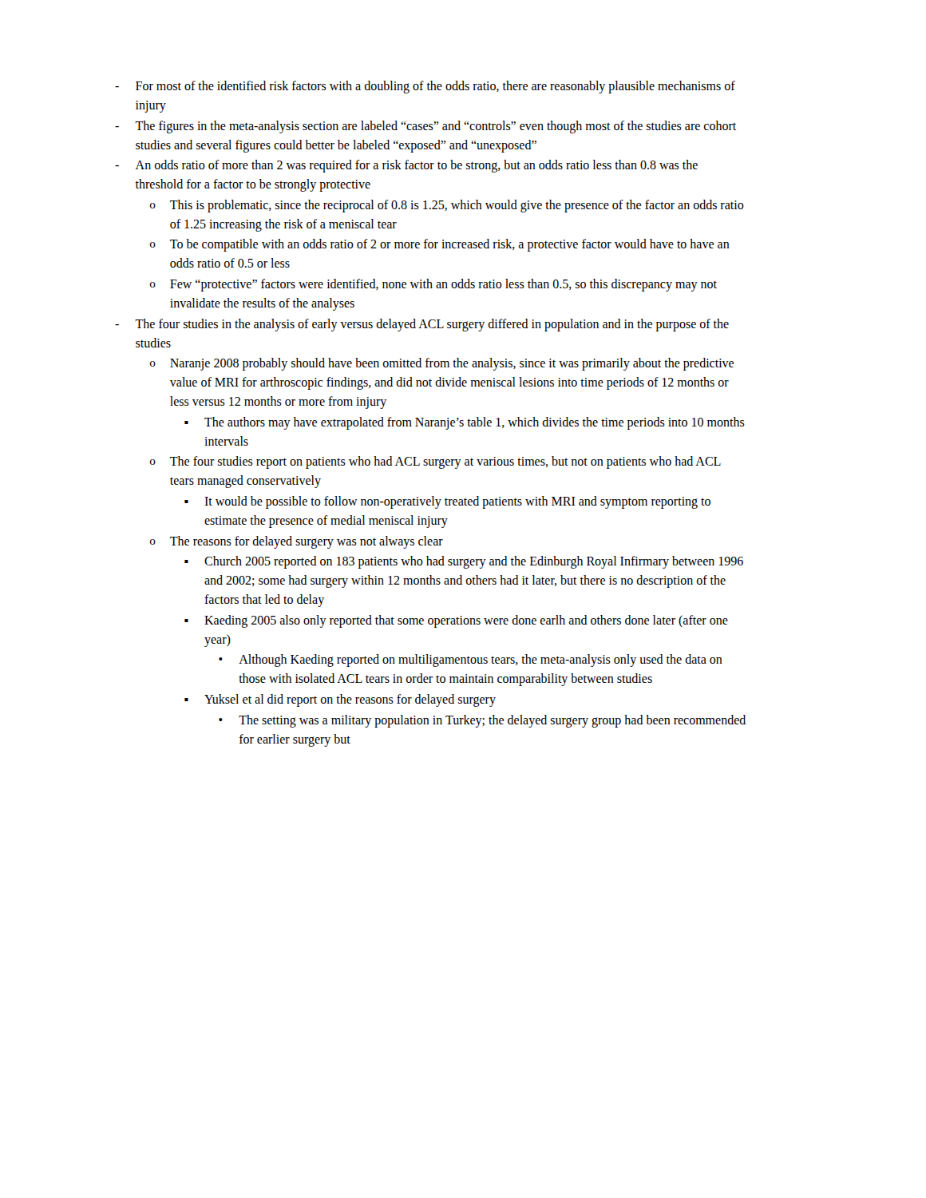For most of the identified risk factors with a doubling of the odds ratio, there are reasonably plausible mechanisms of injury
The figures in the meta-analysis section are labeled “cases” and “controls” even though most of the studies are cohort studies and several figures could better be labeled “exposed” and “unexposed”
An odds ratio of more than 2 was required for a risk factor to be strong, but an odds ratio less than 0.8 was the threshold for a factor to be strongly protective
This is problematic, since the reciprocal of 0.8 is 1.25, which would give the presence of the factor an odds ratio of 1.25 increasing the risk of a meniscal tear
To be compatible with an odds ratio of 2 or more for increased risk, a protective factor would have to have an odds ratio of 0.5 or less
Few “protective” factors were identified, none with an odds ratio less than 0.5, so this discrepancy may not invalidate the results of the analyses
The four studies in the analysis of early versus delayed ACL surgery differed in population and in the purpose of the studies
Naranje 2008 probably should have been omitted from the analysis, since it was primarily about the predictive value of MRI for arthroscopic findings, and did not divide meniscal lesions into time periods of 12 months or less versus 12 months or more from injury
The authors may have extrapolated from Naranje’s table 1, which divides the time periods into 10 months intervals
The four studies report on patients who had ACL surgery at various times, but not on patients who had ACL tears managed conservatively
It would be possible to follow non-operatively treated patients with MRI and symptom reporting to estimate the presence of medial meniscal injury
The reasons for delayed surgery was not always clear
Church 2005 reported on 183 patients who had surgery and the Edinburgh Royal Infirmary between 1996 and 2002; some had surgery within 12 months and others had it later, but there is no description of the factors that led to delay
Kaeding 2005 also only reported that some operations were done earlh and others done later (after one year)
Although Kaeding reported on multiligamentous tears, the meta-analysis only used the data on those with isolated ACL tears in order to maintain comparability between studies
Yuksel et al did report on the reasons for delayed surgery
The setting was a military population in Turkey; the delayed surgery group had been recommended for earlier surgery but